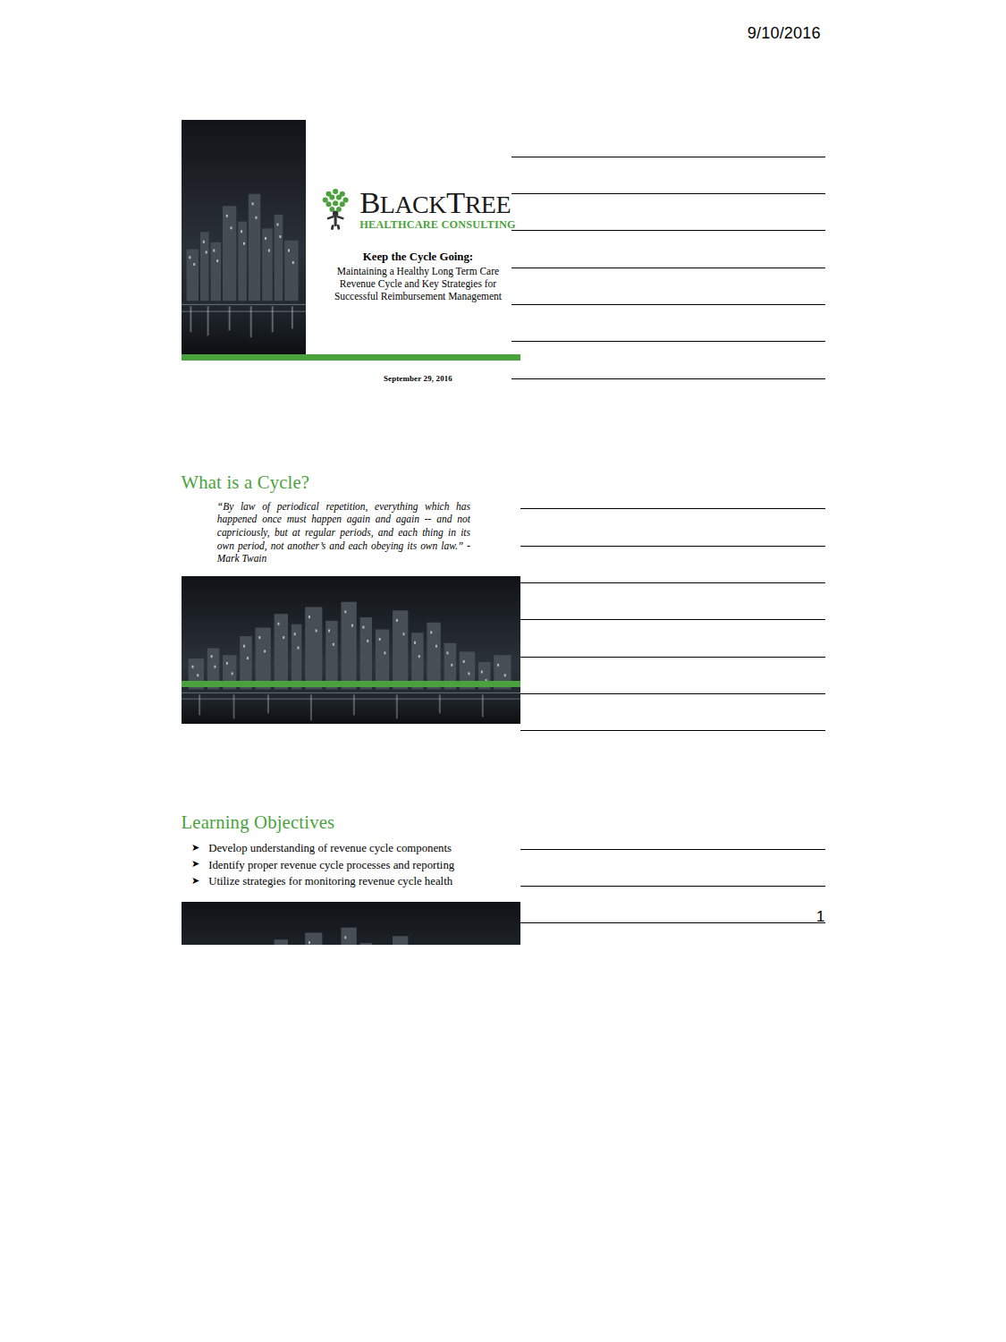9/10/2016
BLACKTREE
Healthcare Consulting
Keep the Cycle Going:
Maintaining a Healthy Long Term Care Revenue Cycle and Key Strategies for Successful Reimbursement Management
September 29, 2016
What is a Cycle?
“By law of periodical repetition, everything which has happened once must happen again and again -- and not capriciously, but at regular periods, and each thing in its own period, not another’s and each obeying its own law.” -Mark Twain
Learning Objectives
Develop understanding of revenue cycle components
Identify proper revenue cycle processes and reporting
Utilize strategies for monitoring revenue cycle health
1